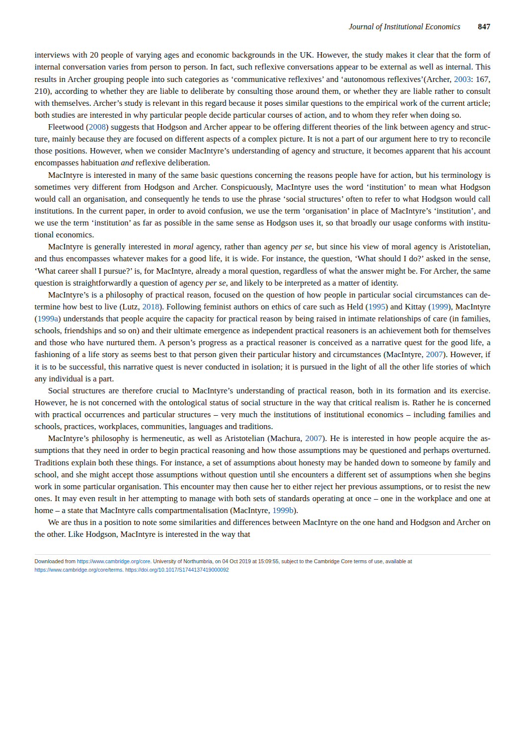Journal of Institutional Economics 847
interviews with 20 people of varying ages and economic backgrounds in the UK. However, the study makes it clear that the form of internal conversation varies from person to person. In fact, such reflexive conversations appear to be external as well as internal. This results in Archer grouping people into such categories as ‘communicative reflexives’ and ‘autonomous reflexives’(Archer, 2003: 167, 210), according to whether they are liable to deliberate by consulting those around them, or whether they are liable rather to consult with themselves. Archer’s study is relevant in this regard because it poses similar questions to the empirical work of the current article; both studies are interested in why particular people decide particular courses of action, and to whom they refer when doing so.
Fleetwood (2008) suggests that Hodgson and Archer appear to be offering different theories of the link between agency and structure, mainly because they are focused on different aspects of a complex picture. It is not a part of our argument here to try to reconcile those positions. However, when we consider MacIntyre’s understanding of agency and structure, it becomes apparent that his account encompasses habituation and reflexive deliberation.
MacIntyre is interested in many of the same basic questions concerning the reasons people have for action, but his terminology is sometimes very different from Hodgson and Archer. Conspicuously, MacIntyre uses the word ‘institution’ to mean what Hodgson would call an organisation, and consequently he tends to use the phrase ‘social structures’ often to refer to what Hodgson would call institutions. In the current paper, in order to avoid confusion, we use the term ‘organisation’ in place of MacIntyre’s ‘institution’, and we use the term ‘institution’ as far as possible in the same sense as Hodgson uses it, so that broadly our usage conforms with institutional economics.
MacIntyre is generally interested in moral agency, rather than agency per se, but since his view of moral agency is Aristotelian, and thus encompasses whatever makes for a good life, it is wide. For instance, the question, ‘What should I do?’ asked in the sense, ‘What career shall I pursue?’ is, for MacIntyre, already a moral question, regardless of what the answer might be. For Archer, the same question is straightforwardly a question of agency per se, and likely to be interpreted as a matter of identity.
MacIntyre’s is a philosophy of practical reason, focused on the question of how people in particular social circumstances can determine how best to live (Lutz, 2018). Following feminist authors on ethics of care such as Held (1995) and Kittay (1999), MacIntyre (1999a) understands that people acquire the capacity for practical reason by being raised in intimate relationships of care (in families, schools, friendships and so on) and their ultimate emergence as independent practical reasoners is an achievement both for themselves and those who have nurtured them. A person’s progress as a practical reasoner is conceived as a narrative quest for the good life, a fashioning of a life story as seems best to that person given their particular history and circumstances (MacIntyre, 2007). However, if it is to be successful, this narrative quest is never conducted in isolation; it is pursued in the light of all the other life stories of which any individual is a part.
Social structures are therefore crucial to MacIntyre’s understanding of practical reason, both in its formation and its exercise. However, he is not concerned with the ontological status of social structure in the way that critical realism is. Rather he is concerned with practical occurrences and particular structures – very much the institutions of institutional economics – including families and schools, practices, workplaces, communities, languages and traditions.
MacIntyre’s philosophy is hermeneutic, as well as Aristotelian (Machura, 2007). He is interested in how people acquire the assumptions that they need in order to begin practical reasoning and how those assumptions may be questioned and perhaps overturned. Traditions explain both these things. For instance, a set of assumptions about honesty may be handed down to someone by family and school, and she might accept those assumptions without question until she encounters a different set of assumptions when she begins work in some particular organisation. This encounter may then cause her to either reject her previous assumptions, or to resist the new ones. It may even result in her attempting to manage with both sets of standards operating at once – one in the workplace and one at home – a state that MacIntyre calls compartmentalisation (MacIntyre, 1999b).
We are thus in a position to note some similarities and differences between MacIntyre on the one hand and Hodgson and Archer on the other. Like Hodgson, MacIntyre is interested in the way that
Downloaded from https://www.cambridge.org/core. University of Northumbria, on 04 Oct 2019 at 15:09:55, subject to the Cambridge Core terms of use, available at
https://www.cambridge.org/core/terms. https://doi.org/10.1017/S1744137419000092